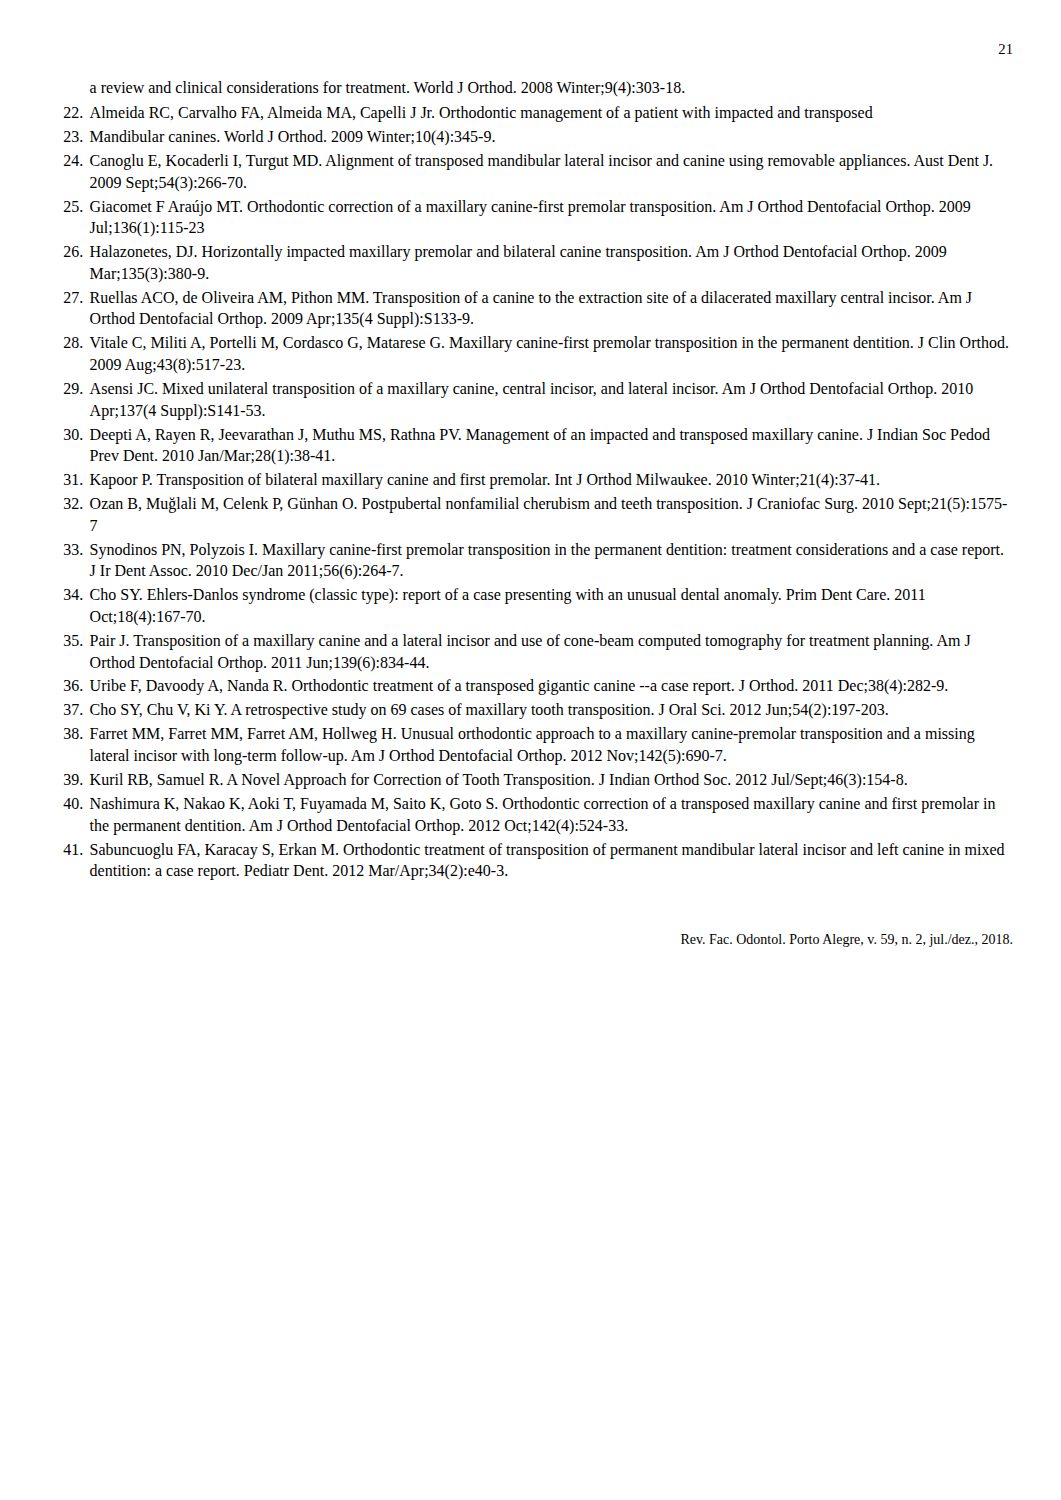21
a review and clinical considerations for treatment. World J Orthod. 2008 Winter;9(4):303-18.
Almeida RC, Carvalho FA, Almeida MA, Capelli J Jr. Orthodontic management of a patient with impacted and transposed
Mandibular canines. World J Orthod. 2009 Winter;10(4):345-9.
Canoglu E, Kocaderli I, Turgut MD. Alignment of transposed mandibular lateral incisor and canine using removable appliances. Aust Dent J. 2009 Sept;54(3):266-70.
Giacomet F Araújo MT. Orthodontic correction of a maxillary canine-first premolar transposition. Am J Orthod Dentofacial Orthop. 2009 Jul;136(1):115-23
Halazonetes, DJ. Horizontally impacted maxillary premolar and bilateral canine transposition. Am J Orthod Dentofacial Orthop. 2009 Mar;135(3):380-9.
Ruellas ACO, de Oliveira AM, Pithon MM. Transposition of a canine to the extraction site of a dilacerated maxillary central incisor. Am J Orthod Dentofacial Orthop. 2009 Apr;135(4 Suppl):S133-9.
Vitale C, Militi A, Portelli M, Cordasco G, Matarese G. Maxillary canine-first premolar transposition in the permanent dentition. J Clin Orthod. 2009 Aug;43(8):517-23.
Asensi JC. Mixed unilateral transposition of a maxillary canine, central incisor, and lateral incisor. Am J Orthod Dentofacial Orthop. 2010 Apr;137(4 Suppl):S141-53.
Deepti A, Rayen R, Jeevarathan J, Muthu MS, Rathna PV. Management of an impacted and transposed maxillary canine. J Indian Soc Pedod Prev Dent. 2010 Jan/Mar;28(1):38-41.
Kapoor P. Transposition of bilateral maxillary canine and first premolar. Int J Orthod Milwaukee. 2010 Winter;21(4):37-41.
Ozan B, Muğlali M, Celenk P, Günhan O. Postpubertal nonfamilial cherubism and teeth transposition. J Craniofac Surg. 2010 Sept;21(5):1575-7
Synodinos PN, Polyzois I. Maxillary canine-first premolar transposition in the permanent dentition: treatment considerations and a case report. J Ir Dent Assoc. 2010 Dec/Jan 2011;56(6):264-7.
Cho SY. Ehlers-Danlos syndrome (classic type): report of a case presenting with an unusual dental anomaly. Prim Dent Care. 2011 Oct;18(4):167-70.
Pair J. Transposition of a maxillary canine and a lateral incisor and use of cone-beam computed tomography for treatment planning. Am J Orthod Dentofacial Orthop. 2011 Jun;139(6):834-44.
Uribe F, Davoody A, Nanda R. Orthodontic treatment of a transposed gigantic canine --a case report. J Orthod. 2011 Dec;38(4):282-9.
Cho SY, Chu V, Ki Y. A retrospective study on 69 cases of maxillary tooth transposition. J Oral Sci. 2012 Jun;54(2):197-203.
Farret MM, Farret MM, Farret AM, Hollweg H. Unusual orthodontic approach to a maxillary canine-premolar transposition and a missing lateral incisor with long-term follow-up. Am J Orthod Dentofacial Orthop. 2012 Nov;142(5):690-7.
Kuril RB, Samuel R. A Novel Approach for Correction of Tooth Transposition. J Indian Orthod Soc. 2012 Jul/Sept;46(3):154-8.
Nashimura K, Nakao K, Aoki T, Fuyamada M, Saito K, Goto S. Orthodontic correction of a transposed maxillary canine and first premolar in the permanent dentition. Am J Orthod Dentofacial Orthop. 2012 Oct;142(4):524-33.
Sabuncuoglu FA, Karacay S, Erkan M. Orthodontic treatment of transposition of permanent mandibular lateral incisor and left canine in mixed dentition: a case report. Pediatr Dent. 2012 Mar/Apr;34(2):e40-3.
Rev. Fac. Odontol. Porto Alegre, v. 59, n. 2, jul./dez., 2018.